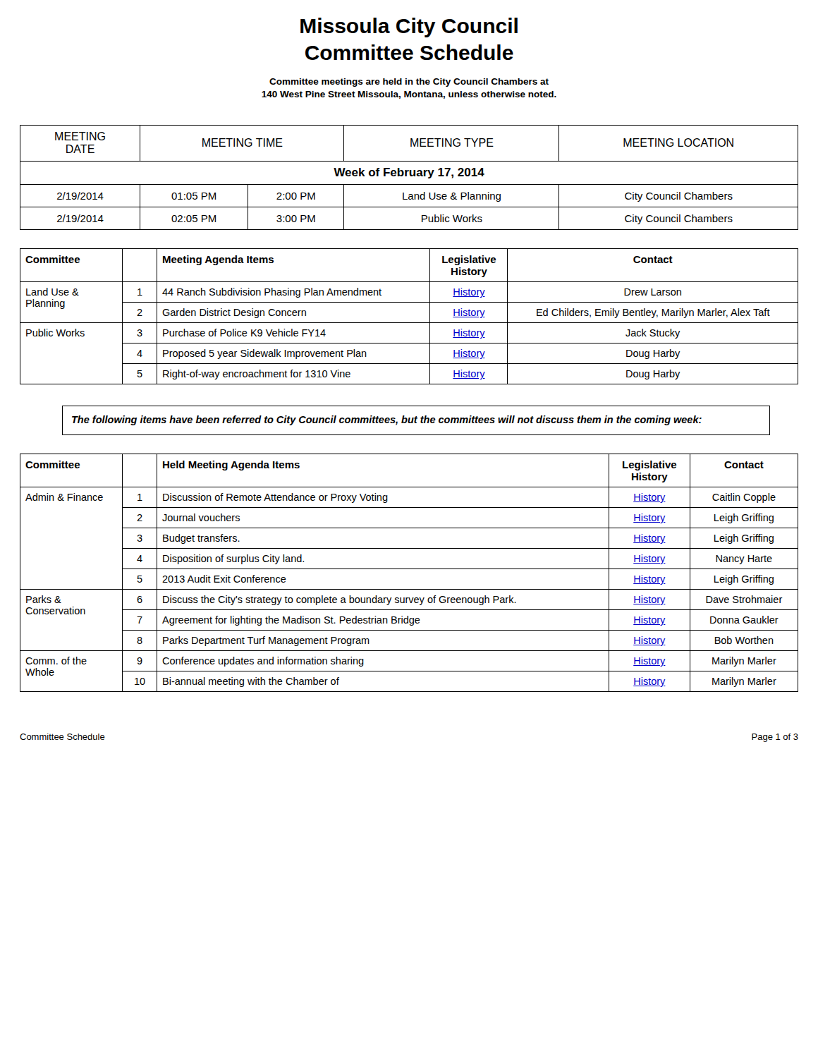Missoula City Council
Committee Schedule
Committee meetings are held in the City Council Chambers at
140 West Pine Street Missoula, Montana, unless otherwise noted.
| MEETING DATE | MEETING TIME | MEETING TYPE | MEETING LOCATION |
| --- | --- | --- | --- |
| Week of February 17, 2014 |
| 2/19/2014 | 01:05 PM | 2:00 PM | Land Use & Planning | City Council Chambers |
| 2/19/2014 | 02:05 PM | 3:00 PM | Public Works | City Council Chambers |
| Committee | | Meeting Agenda Items | Legislative History | Contact |
| --- | --- | --- | --- | --- |
| Land Use & Planning | 1 | 44 Ranch Subdivision Phasing Plan Amendment | History | Drew Larson |
| 2 | Garden District Design Concern | History | Ed Childers, Emily Bentley, Marilyn Marler, Alex Taft |
| Public Works | 3 | Purchase of Police K9 Vehicle FY14 | History | Jack Stucky |
| 4 | Proposed 5 year Sidewalk Improvement Plan | History | Doug Harby |
| 5 | Right-of-way encroachment for 1310 Vine | History | Doug Harby |
The following items have been referred to City Council committees, but the committees will not discuss them in the coming week:
| Committee | | Held Meeting Agenda Items | Legislative History | Contact |
| --- | --- | --- | --- | --- |
| Admin & Finance | 1 | Discussion of Remote Attendance or Proxy Voting | History | Caitlin Copple |
| 2 | Journal vouchers | History | Leigh Griffing |
| 3 | Budget transfers. | History | Leigh Griffing |
| 4 | Disposition of surplus City land. | History | Nancy Harte |
| 5 | 2013 Audit Exit Conference | History | Leigh Griffing |
| Parks & Conservation | 6 | Discuss the City's strategy to complete a boundary survey of Greenough Park. | History | Dave Strohmaier |
| 7 | Agreement for lighting the Madison St. Pedestrian Bridge | History | Donna Gaukler |
| 8 | Parks Department Turf Management Program | History | Bob Worthen |
| Comm. of the Whole | 9 | Conference updates and information sharing | History | Marilyn Marler |
| 10 | Bi-annual meeting with the Chamber of | History | Marilyn Marler |
Committee Schedule Page 1 of 3